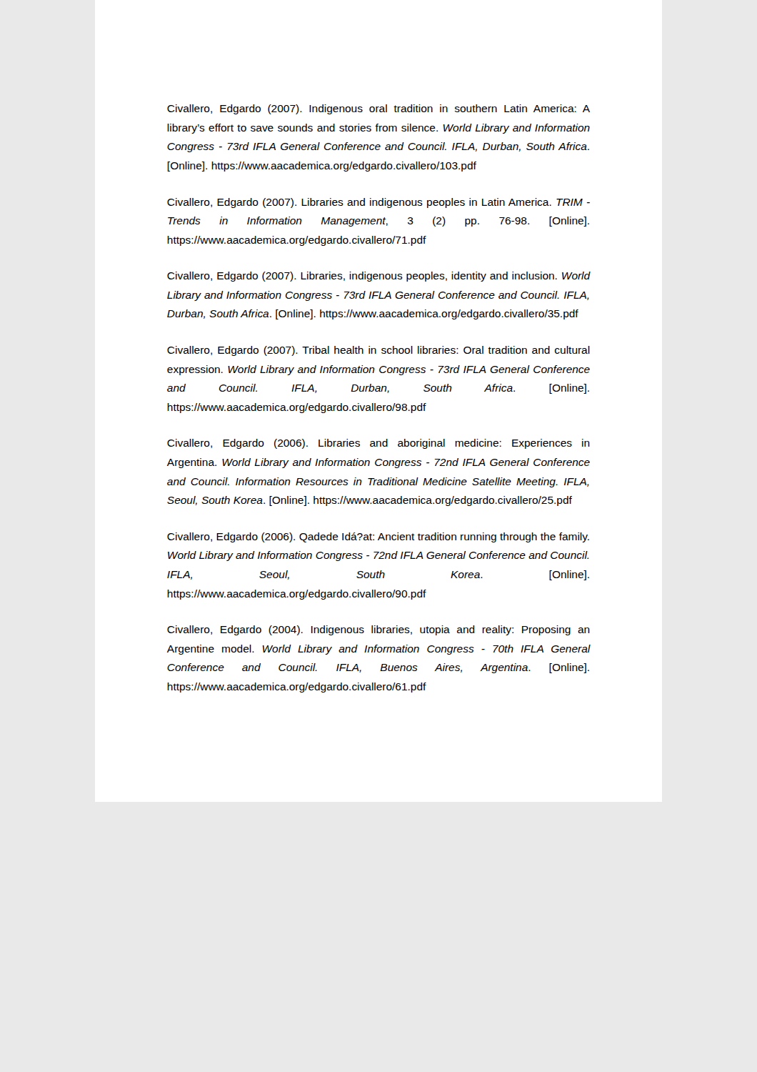Civallero, Edgardo (2007). Indigenous oral tradition in southern Latin America: A library’s effort to save sounds and stories from silence. World Library and Information Congress - 73rd IFLA General Conference and Council. IFLA, Durban, South Africa. [Online]. https://www.aacademica.org/edgardo.civallero/103.pdf
Civallero, Edgardo (2007). Libraries and indigenous peoples in Latin America. TRIM - Trends in Information Management, 3 (2) pp. 76-98. [Online]. https://www.aacademica.org/edgardo.civallero/71.pdf
Civallero, Edgardo (2007). Libraries, indigenous peoples, identity and inclusion. World Library and Information Congress - 73rd IFLA General Conference and Council. IFLA, Durban, South Africa. [Online]. https://www.aacademica.org/edgardo.civallero/35.pdf
Civallero, Edgardo (2007). Tribal health in school libraries: Oral tradition and cultural expression. World Library and Information Congress - 73rd IFLA General Conference and Council. IFLA, Durban, South Africa. [Online]. https://www.aacademica.org/edgardo.civallero/98.pdf
Civallero, Edgardo (2006). Libraries and aboriginal medicine: Experiences in Argentina. World Library and Information Congress - 72nd IFLA General Conference and Council. Information Resources in Traditional Medicine Satellite Meeting. IFLA, Seoul, South Korea. [Online]. https://www.aacademica.org/edgardo.civallero/25.pdf
Civallero, Edgardo (2006). Qadede Idá?at: Ancient tradition running through the family. World Library and Information Congress - 72nd IFLA General Conference and Council. IFLA, Seoul, South Korea. [Online]. https://www.aacademica.org/edgardo.civallero/90.pdf
Civallero, Edgardo (2004). Indigenous libraries, utopia and reality: Proposing an Argentine model. World Library and Information Congress - 70th IFLA General Conference and Council. IFLA, Buenos Aires, Argentina. [Online]. https://www.aacademica.org/edgardo.civallero/61.pdf